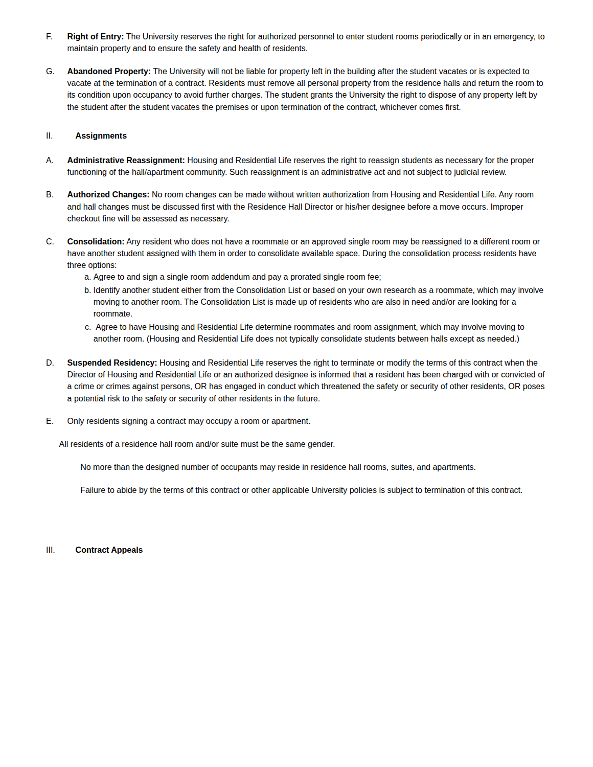F.
Right of Entry: The University reserves the right for authorized personnel to enter student rooms periodically or in an emergency, to maintain property and to ensure the safety and health of residents.
G.
Abandoned Property: The University will not be liable for property left in the building after the student vacates or is expected to vacate at the termination of a contract. Residents must remove all personal property from the residence halls and return the room to its condition upon occupancy to avoid further charges. The student grants the University the right to dispose of any property left by the student after the student vacates the premises or upon termination of the contract, whichever comes first.
II.
Assignments
A.
Administrative Reassignment: Housing and Residential Life reserves the right to reassign students as necessary for the proper functioning of the hall/apartment community. Such reassignment is an administrative act and not subject to judicial review.
B.
Authorized Changes: No room changes can be made without written authorization from Housing and Residential Life. Any room and hall changes must be discussed first with the Residence Hall Director or his/her designee before a move occurs. Improper checkout fine will be assessed as necessary.
C.
Consolidation: Any resident who does not have a roommate or an approved single room may be reassigned to a different room or have another student assigned with them in order to consolidate available space. During the consolidation process residents have three options:
Agree to and sign a single room addendum and pay a prorated single room fee;
Identify another student either from the Consolidation List or based on your own research as a roommate, which may involve moving to another room. The Consolidation List is made up of residents who are also in need and/or are looking for a roommate.
Agree to have Housing and Residential Life determine roommates and room assignment, which may involve moving to another room. (Housing and Residential Life does not typically consolidate students between halls except as needed.)
D.
Suspended Residency: Housing and Residential Life reserves the right to terminate or modify the terms of this contract when the Director of Housing and Residential Life or an authorized designee is informed that a resident has been charged with or convicted of a crime or crimes against persons, OR has engaged in conduct which threatened the safety or security of other residents, OR poses a potential risk to the safety or security of other residents in the future.
E.
Only residents signing a contract may occupy a room or apartment.
All residents of a residence hall room and/or suite must be the same gender.
No more than the designed number of occupants may reside in residence hall rooms, suites, and apartments.
Failure to abide by the terms of this contract or other applicable University policies is subject to termination of this contract.
III.
Contract Appeals